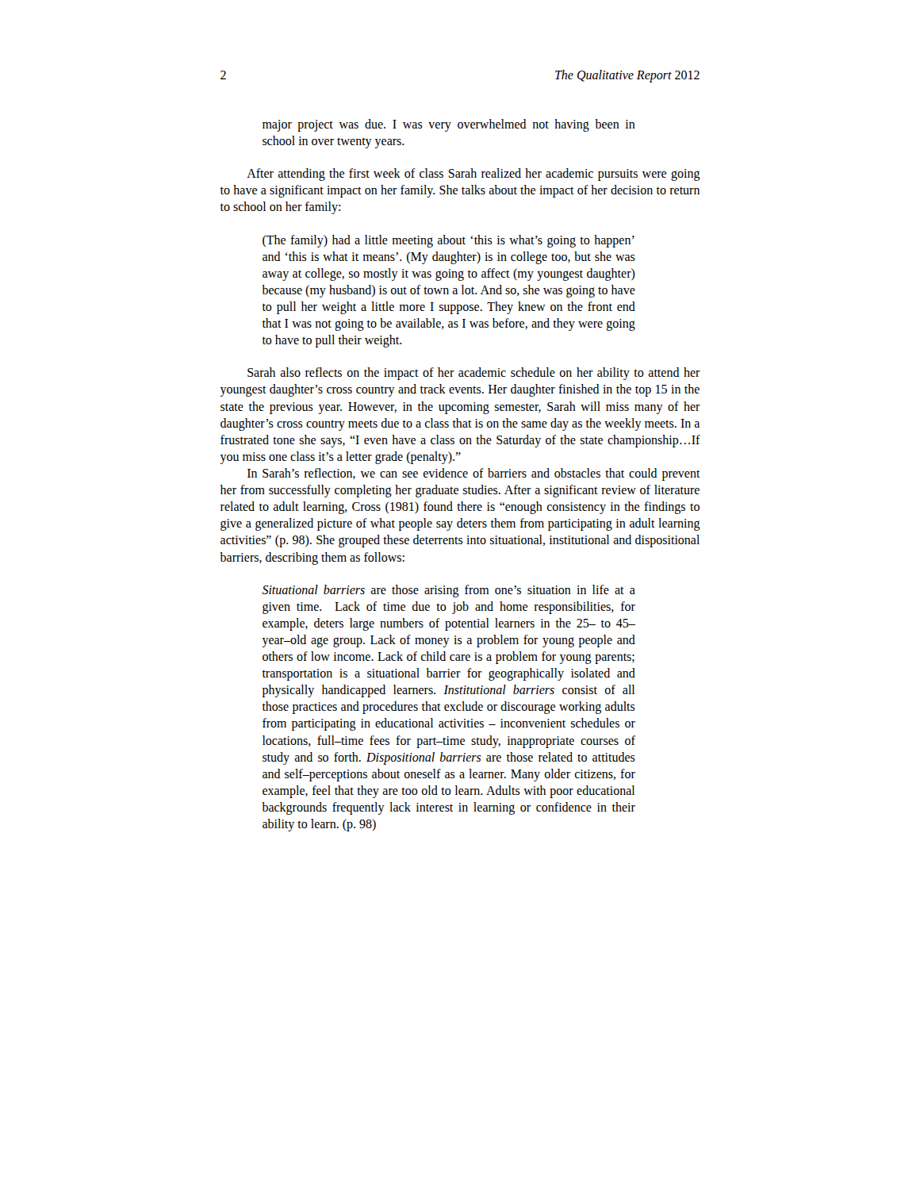2 The Qualitative Report 2012
major project was due. I was very overwhelmed not having been in school in over twenty years.
After attending the first week of class Sarah realized her academic pursuits were going to have a significant impact on her family. She talks about the impact of her decision to return to school on her family:
(The family) had a little meeting about ‘this is what’s going to happen’ and ‘this is what it means’. (My daughter) is in college too, but she was away at college, so mostly it was going to affect (my youngest daughter) because (my husband) is out of town a lot. And so, she was going to have to pull her weight a little more I suppose. They knew on the front end that I was not going to be available, as I was before, and they were going to have to pull their weight.
Sarah also reflects on the impact of her academic schedule on her ability to attend her youngest daughter’s cross country and track events. Her daughter finished in the top 15 in the state the previous year. However, in the upcoming semester, Sarah will miss many of her daughter’s cross country meets due to a class that is on the same day as the weekly meets. In a frustrated tone she says, “I even have a class on the Saturday of the state championship…If you miss one class it’s a letter grade (penalty).”
In Sarah’s reflection, we can see evidence of barriers and obstacles that could prevent her from successfully completing her graduate studies. After a significant review of literature related to adult learning, Cross (1981) found there is “enough consistency in the findings to give a generalized picture of what people say deters them from participating in adult learning activities” (p. 98). She grouped these deterrents into situational, institutional and dispositional barriers, describing them as follows:
Situational barriers are those arising from one’s situation in life at a given time. Lack of time due to job and home responsibilities, for example, deters large numbers of potential learners in the 25– to 45–year–old age group. Lack of money is a problem for young people and others of low income. Lack of child care is a problem for young parents; transportation is a situational barrier for geographically isolated and physically handicapped learners. Institutional barriers consist of all those practices and procedures that exclude or discourage working adults from participating in educational activities – inconvenient schedules or locations, full–time fees for part–time study, inappropriate courses of study and so forth. Dispositional barriers are those related to attitudes and self–perceptions about oneself as a learner. Many older citizens, for example, feel that they are too old to learn. Adults with poor educational backgrounds frequently lack interest in learning or confidence in their ability to learn. (p. 98)